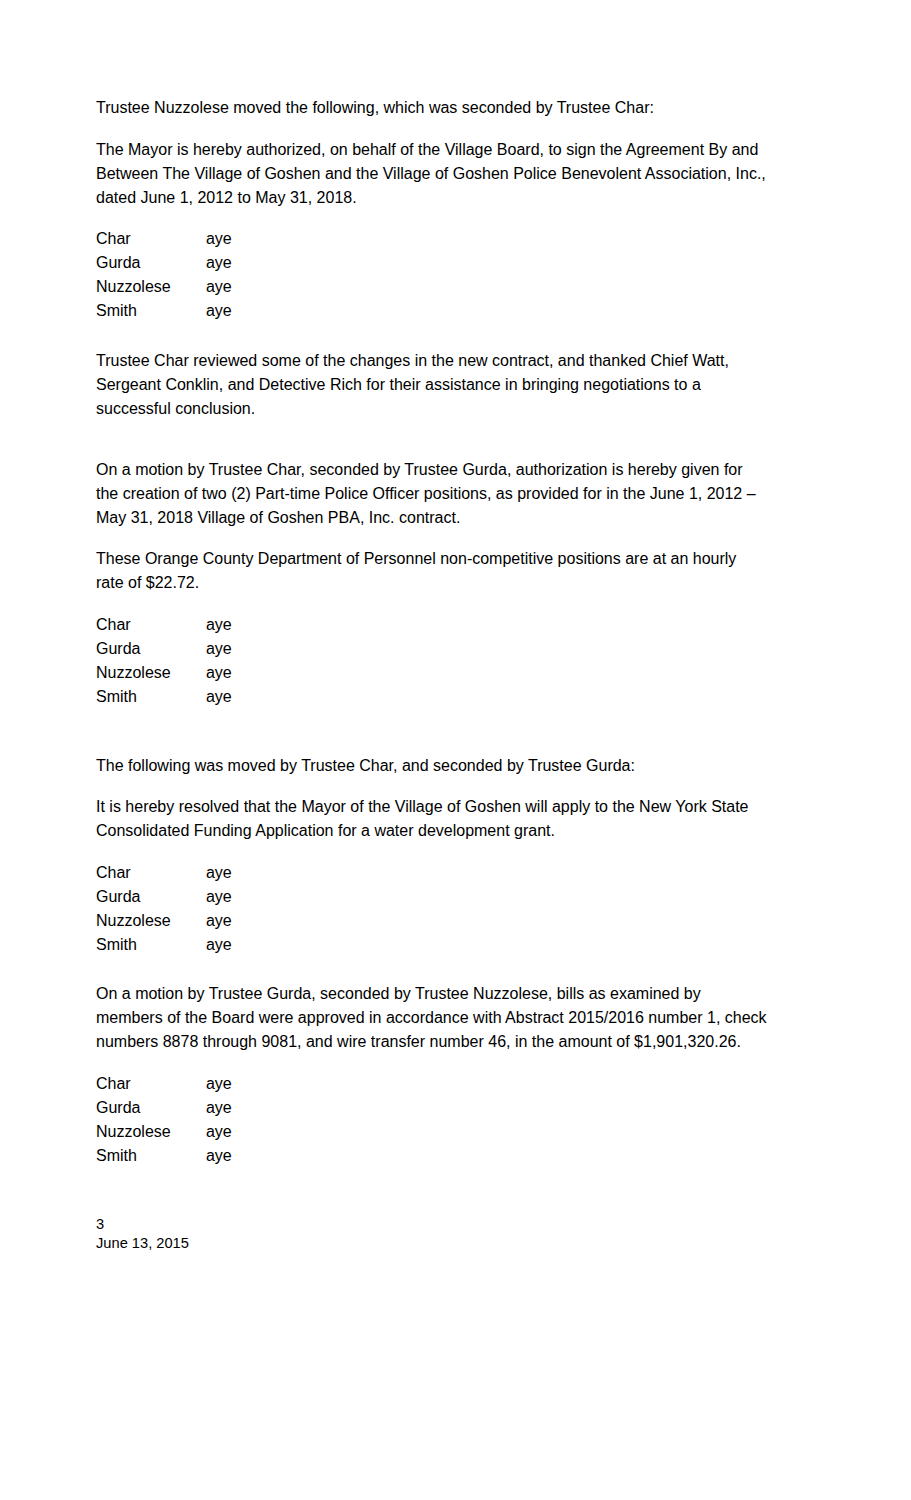Trustee Nuzzolese moved the following, which was seconded by Trustee Char:
The Mayor is hereby authorized, on behalf of the Village Board, to sign the Agreement By and Between The Village of Goshen and the Village of Goshen Police Benevolent Association, Inc., dated June 1, 2012 to May 31, 2018.
| Char | aye |
| Gurda | aye |
| Nuzzolese | aye |
| Smith | aye |
Trustee Char reviewed some of the changes in the new contract, and thanked Chief Watt, Sergeant Conklin, and Detective Rich for their assistance in bringing negotiations to a successful conclusion.
On a motion by Trustee Char, seconded by Trustee Gurda, authorization is hereby given for the creation of two (2) Part-time Police Officer positions, as provided for in the June 1, 2012 – May 31, 2018 Village of Goshen PBA, Inc. contract.
These Orange County Department of Personnel non-competitive positions are at an hourly rate of $22.72.
| Char | aye |
| Gurda | aye |
| Nuzzolese | aye |
| Smith | aye |
The following was moved by Trustee Char, and seconded by Trustee Gurda:
It is hereby resolved that the Mayor of the Village of Goshen will apply to the New York State Consolidated Funding Application for a water development grant.
| Char | aye |
| Gurda | aye |
| Nuzzolese | aye |
| Smith | aye |
On a motion by Trustee Gurda, seconded by Trustee Nuzzolese, bills as examined by members of the Board were approved in accordance with Abstract 2015/2016 number 1, check numbers 8878 through 9081, and wire transfer number 46, in the amount of $1,901,320.26.
| Char | aye |
| Gurda | aye |
| Nuzzolese | aye |
| Smith | aye |
3
June 13, 2015